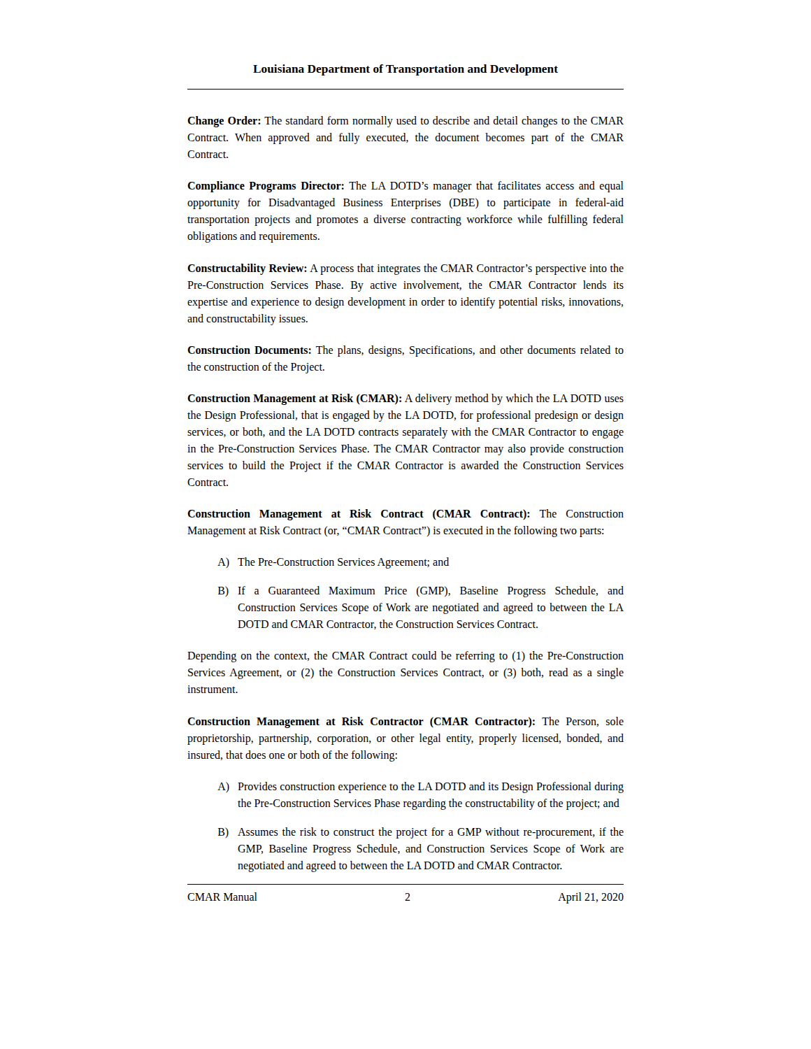Louisiana Department of Transportation and Development
Change Order: The standard form normally used to describe and detail changes to the CMAR Contract. When approved and fully executed, the document becomes part of the CMAR Contract.
Compliance Programs Director: The LA DOTD’s manager that facilitates access and equal opportunity for Disadvantaged Business Enterprises (DBE) to participate in federal-aid transportation projects and promotes a diverse contracting workforce while fulfilling federal obligations and requirements.
Constructability Review: A process that integrates the CMAR Contractor’s perspective into the Pre-Construction Services Phase. By active involvement, the CMAR Contractor lends its expertise and experience to design development in order to identify potential risks, innovations, and constructability issues.
Construction Documents: The plans, designs, Specifications, and other documents related to the construction of the Project.
Construction Management at Risk (CMAR): A delivery method by which the LA DOTD uses the Design Professional, that is engaged by the LA DOTD, for professional predesign or design services, or both, and the LA DOTD contracts separately with the CMAR Contractor to engage in the Pre-Construction Services Phase. The CMAR Contractor may also provide construction services to build the Project if the CMAR Contractor is awarded the Construction Services Contract.
Construction Management at Risk Contract (CMAR Contract): The Construction Management at Risk Contract (or, “CMAR Contract”) is executed in the following two parts:
A) The Pre-Construction Services Agreement; and
B) If a Guaranteed Maximum Price (GMP), Baseline Progress Schedule, and Construction Services Scope of Work are negotiated and agreed to between the LA DOTD and CMAR Contractor, the Construction Services Contract.
Depending on the context, the CMAR Contract could be referring to (1) the Pre-Construction Services Agreement, or (2) the Construction Services Contract, or (3) both, read as a single instrument.
Construction Management at Risk Contractor (CMAR Contractor): The Person, sole proprietorship, partnership, corporation, or other legal entity, properly licensed, bonded, and insured, that does one or both of the following:
A) Provides construction experience to the LA DOTD and its Design Professional during the Pre-Construction Services Phase regarding the constructability of the project; and
B) Assumes the risk to construct the project for a GMP without re-procurement, if the GMP, Baseline Progress Schedule, and Construction Services Scope of Work are negotiated and agreed to between the LA DOTD and CMAR Contractor.
CMAR Manual 2 April 21, 2020